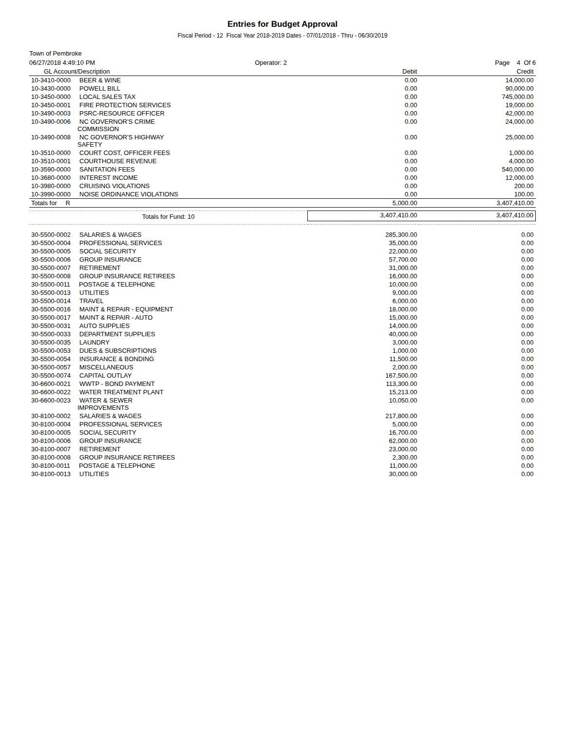Entries for Budget Approval
Fiscal Period - 12 Fiscal Year 2018-2019 Dates - 07/01/2018 - Thru - 06/30/2019
Town of Pembroke
| 06/27/2018 4:49:10 PM | Operator: 2 | Page 4 Of 6 |
| GL Account/Description | Debit | Credit |
| --- | --- | --- |
| 10-3410-0000 BEER & WINE | 0.00 | 14,000.00 |
| 10-3430-0000 POWELL BILL | 0.00 | 90,000.00 |
| 10-3450-0000 LOCAL SALES TAX | 0.00 | 745,000.00 |
| 10-3450-0001 FIRE PROTECTION SERVICES | 0.00 | 19,000.00 |
| 10-3490-0003 PSRC-RESOURCE OFFICER | 0.00 | 42,000.00 |
| 10-3490-0006 NC GOVERNOR'S CRIME COMMISSION | 0.00 | 24,000.00 |
| 10-3490-0008 NC GOVERNOR'S HIGHWAY SAFETY | 0.00 | 25,000.00 |
| 10-3510-0000 COURT COST, OFFICER FEES | 0.00 | 1,000.00 |
| 10-3510-0001 COURTHOUSE REVENUE | 0.00 | 4,000.00 |
| 10-3590-0000 SANITATION FEES | 0.00 | 540,000.00 |
| 10-3680-0000 INTEREST INCOME | 0.00 | 12,000.00 |
| 10-3980-0000 CRUISING VIOLATIONS | 0.00 | 200.00 |
| 10-3990-0000 NOISE ORDINANCE VIOLATIONS | 0.00 | 100.00 |
| Totals for R | 5,000.00 | 3,407,410.00 |
| Totals for Fund: 10 | 3,407,410.00 | 3,407,410.00 |
| 30-5500-0002 SALARIES & WAGES | 285,300.00 | 0.00 |
| 30-5500-0004 PROFESSIONAL SERVICES | 35,000.00 | 0.00 |
| 30-5500-0005 SOCIAL SECURITY | 22,000.00 | 0.00 |
| 30-5500-0006 GROUP INSURANCE | 57,700.00 | 0.00 |
| 30-5500-0007 RETIREMENT | 31,000.00 | 0.00 |
| 30-5500-0008 GROUP INSURANCE RETIREES | 16,000.00 | 0.00 |
| 30-5500-0011 POSTAGE & TELEPHONE | 10,000.00 | 0.00 |
| 30-5500-0013 UTILITIES | 9,000.00 | 0.00 |
| 30-5500-0014 TRAVEL | 6,000.00 | 0.00 |
| 30-5500-0016 MAINT & REPAIR - EQUIPMENT | 18,000.00 | 0.00 |
| 30-5500-0017 MAINT & REPAIR - AUTO | 15,000.00 | 0.00 |
| 30-5500-0031 AUTO SUPPLIES | 14,000.00 | 0.00 |
| 30-5500-0033 DEPARTMENT SUPPLIES | 40,000.00 | 0.00 |
| 30-5500-0035 LAUNDRY | 3,000.00 | 0.00 |
| 30-5500-0053 DUES & SUBSCRIPTIONS | 1,000.00 | 0.00 |
| 30-5500-0054 INSURANCE & BONDING | 11,500.00 | 0.00 |
| 30-5500-0057 MISCELLANEOUS | 2,000.00 | 0.00 |
| 30-5500-0074 CAPITAL OUTLAY | 167,500.00 | 0.00 |
| 30-6600-0021 WWTP - BOND PAYMENT | 113,300.00 | 0.00 |
| 30-6600-0022 WATER TREATMENT PLANT | 15,213.00 | 0.00 |
| 30-6600-0023 WATER & SEWER IMPROVEMENTS | 10,050.00 | 0.00 |
| 30-8100-0002 SALARIES & WAGES | 217,800.00 | 0.00 |
| 30-8100-0004 PROFESSIONAL SERVICES | 5,000.00 | 0.00 |
| 30-8100-0005 SOCIAL SECURITY | 16,700.00 | 0.00 |
| 30-8100-0006 GROUP INSURANCE | 62,000.00 | 0.00 |
| 30-8100-0007 RETIREMENT | 23,000.00 | 0.00 |
| 30-8100-0008 GROUP INSURANCE RETIREES | 2,300.00 | 0.00 |
| 30-8100-0011 POSTAGE & TELEPHONE | 11,000.00 | 0.00 |
| 30-8100-0013 UTILITIES | 30,000.00 | 0.00 |